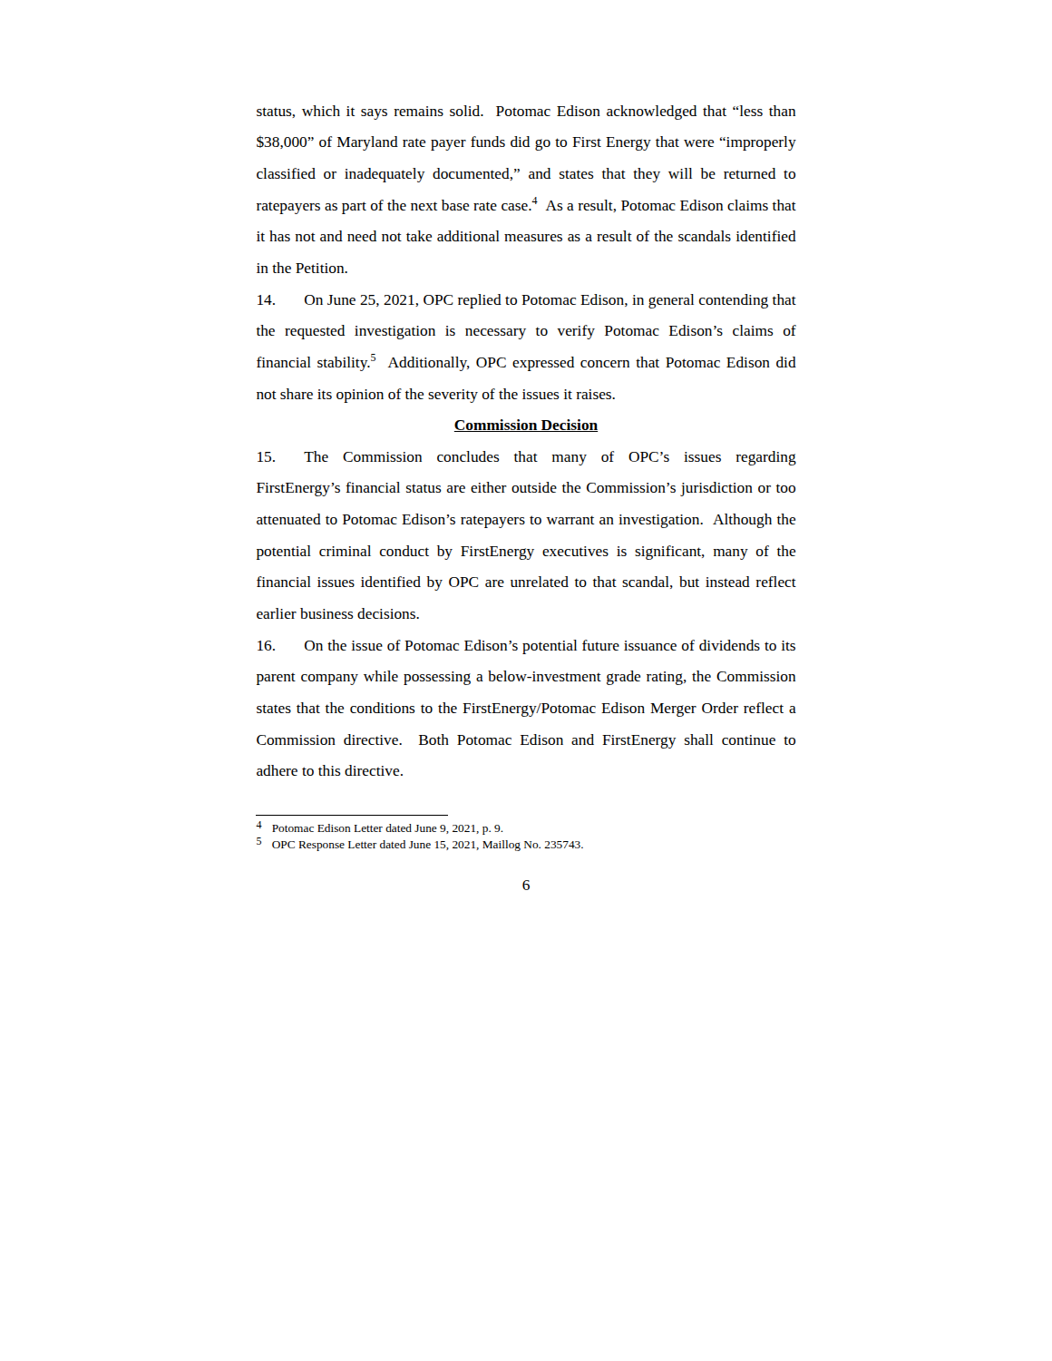status, which it says remains solid. Potomac Edison acknowledged that “less than $38,000” of Maryland rate payer funds did go to First Energy that were “improperly classified or inadequately documented,” and states that they will be returned to ratepayers as part of the next base rate case.4 As a result, Potomac Edison claims that it has not and need not take additional measures as a result of the scandals identified in the Petition.
14. On June 25, 2021, OPC replied to Potomac Edison, in general contending that the requested investigation is necessary to verify Potomac Edison’s claims of financial stability.5 Additionally, OPC expressed concern that Potomac Edison did not share its opinion of the severity of the issues it raises.
Commission Decision
15. The Commission concludes that many of OPC’s issues regarding FirstEnergy’s financial status are either outside the Commission’s jurisdiction or too attenuated to Potomac Edison’s ratepayers to warrant an investigation. Although the potential criminal conduct by FirstEnergy executives is significant, many of the financial issues identified by OPC are unrelated to that scandal, but instead reflect earlier business decisions.
16. On the issue of Potomac Edison’s potential future issuance of dividends to its parent company while possessing a below-investment grade rating, the Commission states that the conditions to the FirstEnergy/Potomac Edison Merger Order reflect a Commission directive. Both Potomac Edison and FirstEnergy shall continue to adhere to this directive.
4 Potomac Edison Letter dated June 9, 2021, p. 9.
5 OPC Response Letter dated June 15, 2021, Maillog No. 235743.
6